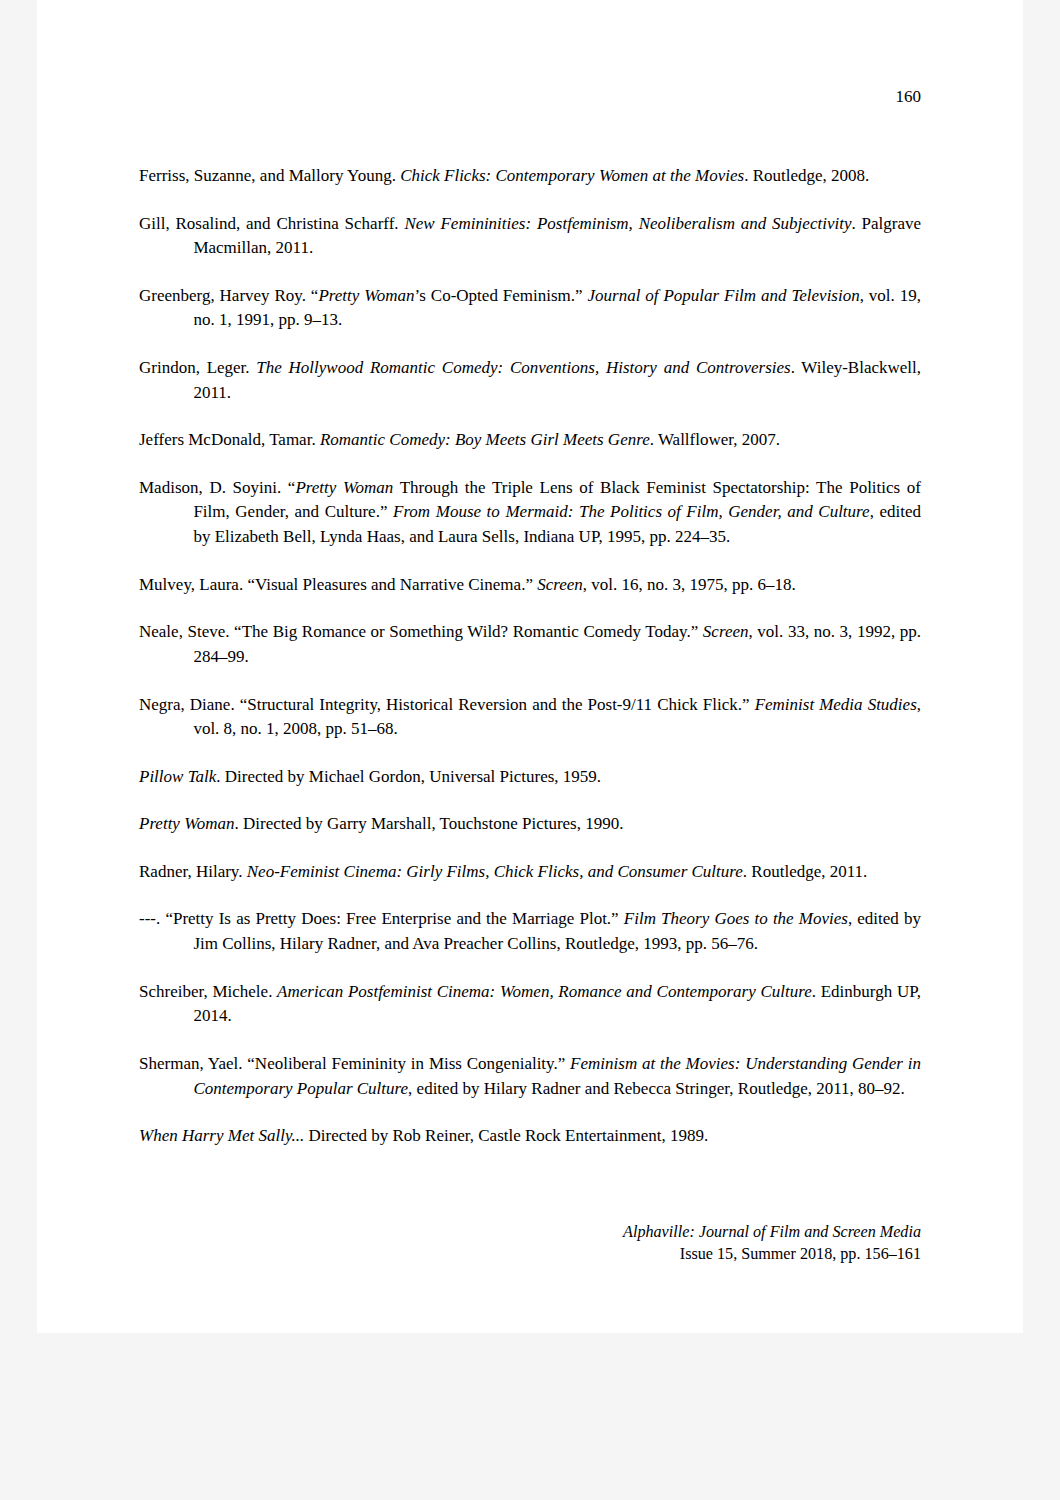160
Ferriss, Suzanne, and Mallory Young. Chick Flicks: Contemporary Women at the Movies. Routledge, 2008.
Gill, Rosalind, and Christina Scharff. New Femininities: Postfeminism, Neoliberalism and Subjectivity. Palgrave Macmillan, 2011.
Greenberg, Harvey Roy. “Pretty Woman’s Co-Opted Feminism.” Journal of Popular Film and Television, vol. 19, no. 1, 1991, pp. 9–13.
Grindon, Leger. The Hollywood Romantic Comedy: Conventions, History and Controversies. Wiley-Blackwell, 2011.
Jeffers McDonald, Tamar. Romantic Comedy: Boy Meets Girl Meets Genre. Wallflower, 2007.
Madison, D. Soyini. “Pretty Woman Through the Triple Lens of Black Feminist Spectatorship: The Politics of Film, Gender, and Culture.” From Mouse to Mermaid: The Politics of Film, Gender, and Culture, edited by Elizabeth Bell, Lynda Haas, and Laura Sells, Indiana UP, 1995, pp. 224–35.
Mulvey, Laura. “Visual Pleasures and Narrative Cinema.” Screen, vol. 16, no. 3, 1975, pp. 6–18.
Neale, Steve. “The Big Romance or Something Wild? Romantic Comedy Today.” Screen, vol. 33, no. 3, 1992, pp. 284–99.
Negra, Diane. “Structural Integrity, Historical Reversion and the Post-9/11 Chick Flick.” Feminist Media Studies, vol. 8, no. 1, 2008, pp. 51–68.
Pillow Talk. Directed by Michael Gordon, Universal Pictures, 1959.
Pretty Woman. Directed by Garry Marshall, Touchstone Pictures, 1990.
Radner, Hilary. Neo-Feminist Cinema: Girly Films, Chick Flicks, and Consumer Culture. Routledge, 2011.
---. “Pretty Is as Pretty Does: Free Enterprise and the Marriage Plot.” Film Theory Goes to the Movies, edited by Jim Collins, Hilary Radner, and Ava Preacher Collins, Routledge, 1993, pp. 56–76.
Schreiber, Michele. American Postfeminist Cinema: Women, Romance and Contemporary Culture. Edinburgh UP, 2014.
Sherman, Yael. “Neoliberal Femininity in Miss Congeniality.” Feminism at the Movies: Understanding Gender in Contemporary Popular Culture, edited by Hilary Radner and Rebecca Stringer, Routledge, 2011, 80–92.
When Harry Met Sally... Directed by Rob Reiner, Castle Rock Entertainment, 1989.
Alphaville: Journal of Film and Screen Media
Issue 15, Summer 2018, pp. 156–161